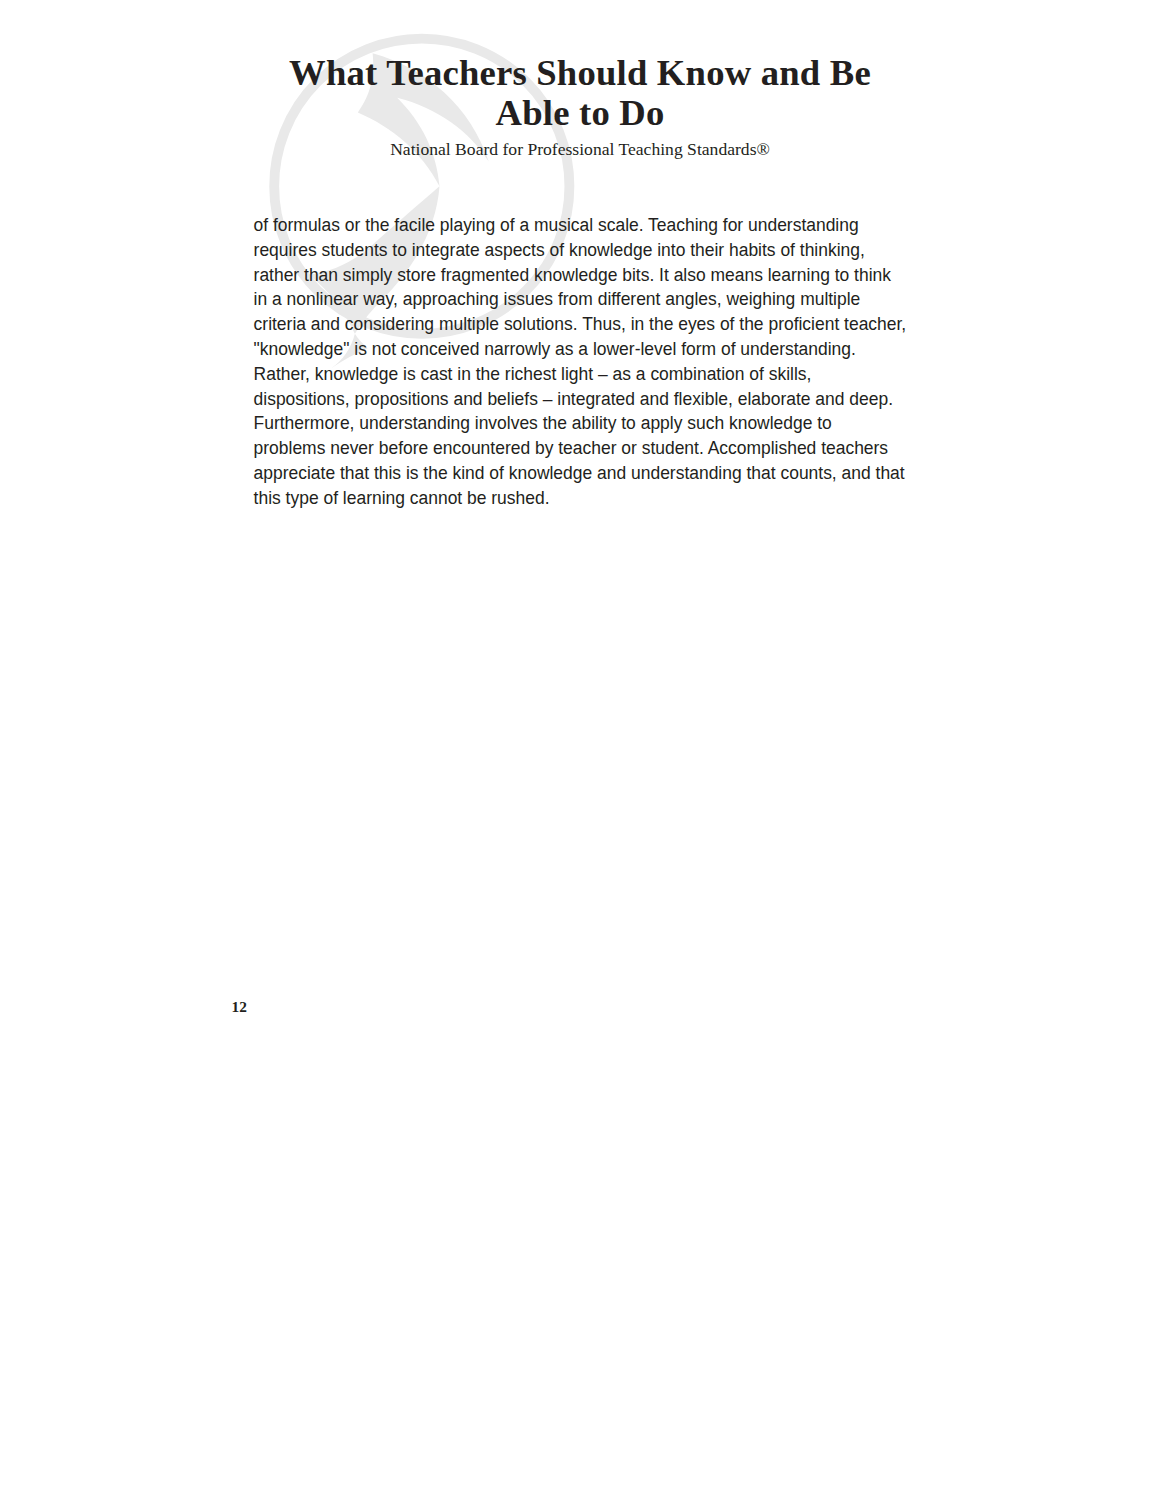What Teachers Should Know and Be Able to Do
National Board for Professional Teaching Standards®
of formulas or the facile playing of a musical scale. Teaching for understanding requires students to integrate aspects of knowledge into their habits of thinking, rather than simply store fragmented knowledge bits. It also means learning to think in a nonlinear way, approaching issues from different angles, weighing multiple criteria and considering multiple solutions. Thus, in the eyes of the proficient teacher, "knowledge" is not conceived narrowly as a lower-level form of understanding. Rather, knowledge is cast in the richest light – as a combination of skills, dispositions, propositions and beliefs – integrated and flexible, elaborate and deep. Furthermore, understanding involves the ability to apply such knowledge to problems never before encountered by teacher or student. Accomplished teachers appreciate that this is the kind of knowledge and understanding that counts, and that this type of learning cannot be rushed.
12